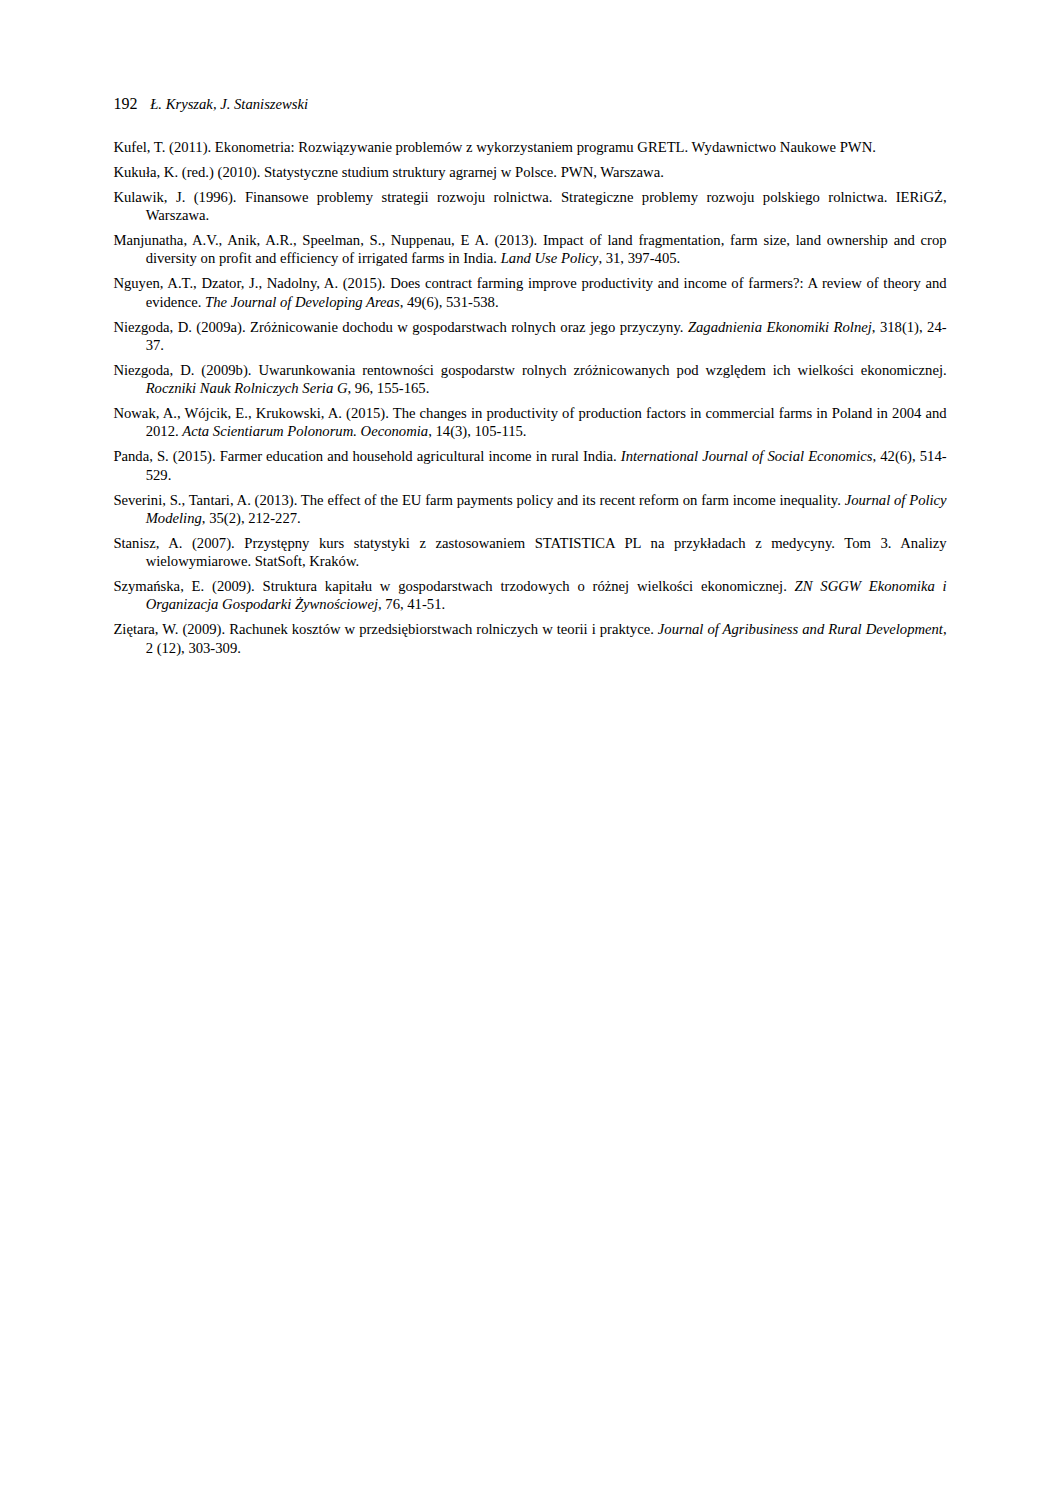192 Ł. Kryszak, J. Staniszewski
Kufel, T. (2011). Ekonometria: Rozwiązywanie problemów z wykorzystaniem programu GRETL. Wydawnictwo Naukowe PWN.
Kukuła, K. (red.) (2010). Statystyczne studium struktury agrarnej w Polsce. PWN, Warszawa.
Kulawik, J. (1996). Finansowe problemy strategii rozwoju rolnictwa. Strategiczne problemy rozwoju polskiego rolnictwa. IERiGŻ, Warszawa.
Manjunatha, A.V., Anik, A.R., Speelman, S., Nuppenau, E A. (2013). Impact of land fragmentation, farm size, land ownership and crop diversity on profit and efficiency of irrigated farms in India. Land Use Policy, 31, 397-405.
Nguyen, A.T., Dzator, J., Nadolny, A. (2015). Does contract farming improve productivity and income of farmers?: A review of theory and evidence. The Journal of Developing Areas, 49(6), 531-538.
Niezgoda, D. (2009a). Zróżnicowanie dochodu w gospodarstwach rolnych oraz jego przyczyny. Zagadnienia Ekonomiki Rolnej, 318(1), 24-37.
Niezgoda, D. (2009b). Uwarunkowania rentowności gospodarstw rolnych zróżnicowanych pod względem ich wielkości ekonomicznej. Roczniki Nauk Rolniczych Seria G, 96, 155-165.
Nowak, A., Wójcik, E., Krukowski, A. (2015). The changes in productivity of production factors in commercial farms in Poland in 2004 and 2012. Acta Scientiarum Polonorum. Oeconomia, 14(3), 105-115.
Panda, S. (2015). Farmer education and household agricultural income in rural India. International Journal of Social Economics, 42(6), 514-529.
Severini, S., Tantari, A. (2013). The effect of the EU farm payments policy and its recent reform on farm income inequality. Journal of Policy Modeling, 35(2), 212-227.
Stanisz, A. (2007). Przystępny kurs statystyki z zastosowaniem STATISTICA PL na przykładach z medycyny. Tom 3. Analizy wielowymiarowe. StatSoft, Kraków.
Szymańska, E. (2009). Struktura kapitału w gospodarstwach trzodowych o różnej wielkości ekonomicznej. ZN SGGW Ekonomika i Organizacja Gospodarki Żywnościowej, 76, 41-51.
Ziętara, W. (2009). Rachunek kosztów w przedsiębiorstwach rolniczych w teorii i praktyce. Journal of Agribusiness and Rural Development, 2 (12), 303-309.